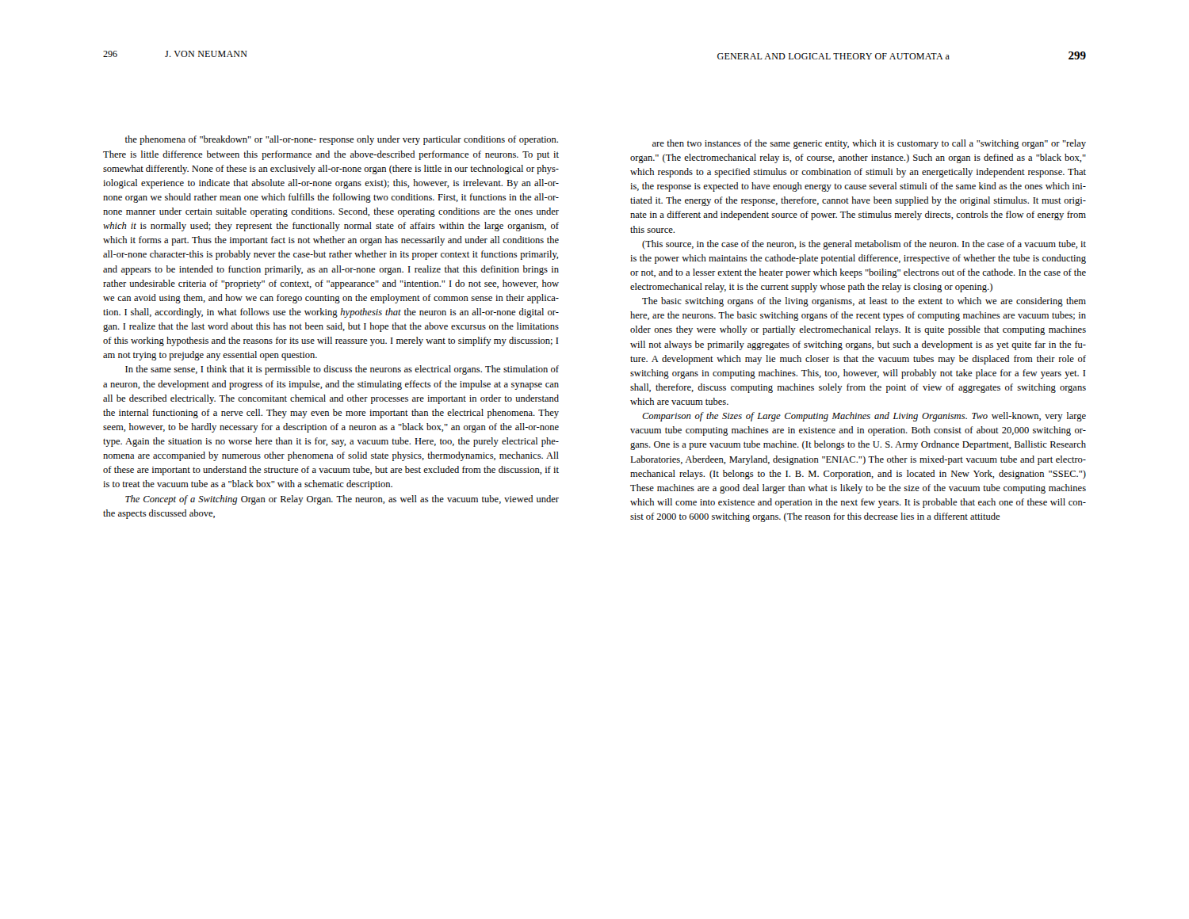296 J. VON NEUMANN
the phenomena of "breakdown" or "all-or-none- response only under very particular conditions of operation. There is little difference between this performance and the above-described performance of neurons. To put it somewhat differently. None of these is an exclusively all-or-none organ (there is little in our technological or physiological experience to indicate that absolute all-or-none organs exist); this, however, is irrelevant. By an all-or-none organ we should rather mean one which fulfills the following two conditions. First, it functions in the all-or-none manner under certain suitable operating conditions. Second, these operating conditions are the ones under which it is normally used; they represent the functionally normal state of affairs within the large organism, of which it forms a part. Thus the important fact is not whether an organ has necessarily and under all conditions the all-or-none character-this is probably never the case-but rather whether in its proper context it functions primarily, and appears to be intended to function primarily, as an all-or-none organ. I realize that this definition brings in rather undesirable criteria of "propriety" of context, of "appearance" and "intention." I do not see, however, how we can avoid using them, and how we can forego counting on the employment of common sense in their application. I shall, accordingly, in what follows use the working hypothesis that the neuron is an all-or-none digital organ. I realize that the last word about this has not been said, but I hope that the above excursus on the limitations of this working hypothesis and the reasons for its use will reassure you. I merely want to simplify my discussion; I am not trying to prejudge any essential open question.
In the same sense, I think that it is permissible to discuss the neurons as electrical organs. The stimulation of a neuron, the development and progress of its impulse, and the stimulating effects of the impulse at a synapse can all be described electrically. The concomitant chemical and other processes are important in order to understand the internal functioning of a nerve cell. They may even be more important than the electrical phenomena. They seem, however, to be hardly necessary for a description of a neuron as a "black box," an organ of the all-or-none type. Again the situation is no worse here than it is for, say, a vacuum tube. Here, too, the purely electrical phenomena are accompanied by numerous other phenomena of solid state physics, thermodynamics, mechanics. All of these are important to understand the structure of a vacuum tube, but are best excluded from the discussion, if it is to treat the vacuum tube as a "black box" with a schematic description.
The Concept of a Switching Organ or Relay Organ. The neuron, as well as the vacuum tube, viewed under the aspects discussed above,
GENERAL AND LOGICAL THEORY OF AUTOMATA a 299
are then two instances of the same generic entity, which it is customary to call a "switching organ" or "relay organ." (The electromechanical relay is, of course, another instance.) Such an organ is defined as a "black box," which responds to a specified stimulus or combination of stimuli by an energetically independent response. That is, the response is expected to have enough energy to cause several stimuli of the same kind as the ones which initiated it. The energy of the response, therefore, cannot have been supplied by the original stimulus. It must originate in a different and independent source of power. The stimulus merely directs, controls the flow of energy from this source.
(This source, in the case of the neuron, is the general metabolism of the neuron. In the case of a vacuum tube, it is the power which maintains the cathode-plate potential difference, irrespective of whether the tube is conducting or not, and to a lesser extent the heater power which keeps "boiling" electrons out of the cathode. In the case of the electromechanical relay, it is the current supply whose path the relay is closing or opening.)
The basic switching organs of the living organisms, at least to the extent to which we are considering them here, are the neurons. The basic switching organs of the recent types of computing machines are vacuum tubes; in older ones they were wholly or partially electromechanical relays. It is quite possible that computing machines will not always be primarily aggregates of switching organs, but such a development is as yet quite far in the future. A development which may lie much closer is that the vacuum tubes may be displaced from their role of switching organs in computing machines. This, too, however, will probably not take place for a few years yet. I shall, therefore, discuss computing machines solely from the point of view of aggregates of switching organs which are vacuum tubes.
Comparison of the Sizes of Large Computing Machines and Living Organisms. Two well-known, very large vacuum tube computing machines are in existence and in operation. Both consist of about 20,000 switching organs. One is a pure vacuum tube machine. (It belongs to the U. S. Army Ordnance Department, Ballistic Research Laboratories, Aberdeen, Maryland, designation "ENIAC.") The other is mixed-part vacuum tube and part electromechanical relays. (It belongs to the I. B. M. Corporation, and is located in New York, designation "SSEC.") These machines are a good deal larger than what is likely to be the size of the vacuum tube computing machines which will come into existence and operation in the next few years. It is probable that each one of these will consist of 2000 to 6000 switching organs. (The reason for this decrease lies in a different attitude